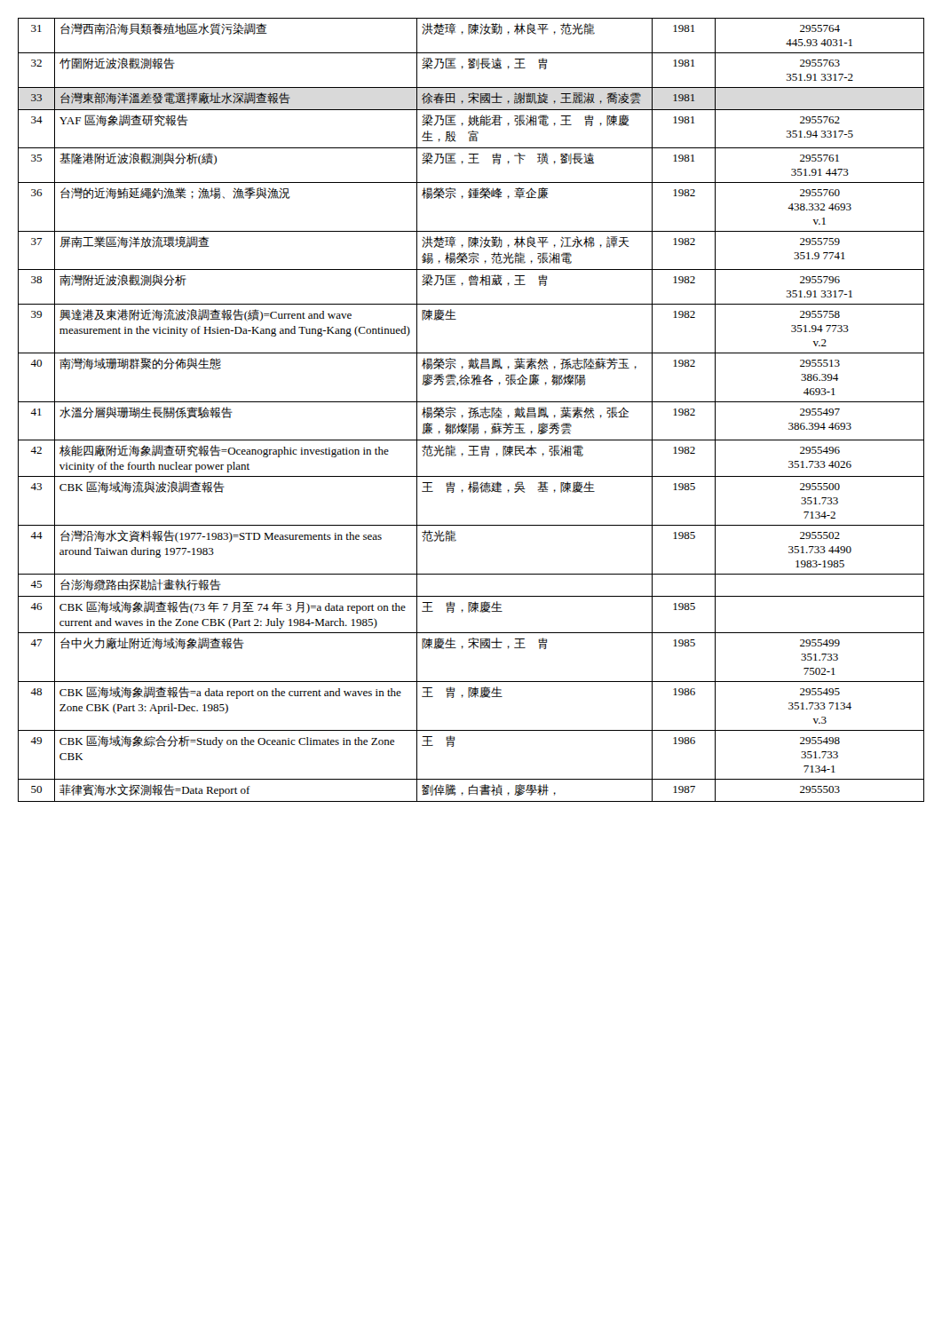| 31 | 台灣西南沿海貝類養殖地區水質污染調查 | 洪楚璋，陳汝勤，林良平，范光龍 | 1981 | 2955764 445.93 4031-1 |
| 32 | 竹圍附近波浪觀測報告 | 梁乃匡，劉長遠，王 胄 | 1981 | 2955763 351.91 3317-2 |
| 33 | 台灣東部海洋溫差發電選擇廠址水深調查報告 | 徐春田，宋國士，謝凱旋，王麗淑，喬凌雲 | 1981 | |
| 34 | YAF 區海象調查研究報告 | 梁乃匡，姚能君，張湘電，王 胄，陳慶生，殷 富 | 1981 | 2955762 351.94 3317-5 |
| 35 | 基隆港附近波浪觀測與分析(續) | 梁乃匡，王 胄，卞 璜，劉長遠 | 1981 | 2955761 351.91 4473 |
| 36 | 台灣的近海鮪延繩釣漁業；漁場、漁季與漁況 | 楊榮宗，鍾榮峰，章企廉 | 1982 | 2955760 438.332 4693 v.1 |
| 37 | 屏南工業區海洋放流環境調查 | 洪楚璋，陳汝勤，林良平，江永棉，譚天錫，楊榮宗，范光龍，張湘電 | 1982 | 2955759 351.9 7741 |
| 38 | 南灣附近波浪觀測與分析 | 梁乃匡，曾相葳，王 胄 | 1982 | 2955796 351.91 3317-1 |
| 39 | 興達港及東港附近海流波浪調查報告(續)=Current and wave measurement in the vicinity of Hsien-Da-Kang and Tung-Kang (Continued) | 陳慶生 | 1982 | 2955758 351.94 7733 v.2 |
| 40 | 南灣海域珊瑚群聚的分佈與生態 | 楊榮宗，戴昌鳳，葉素然，孫志陸蘇芳玉，廖秀雲,徐雅各，張企廉，鄒燦陽 | 1982 | 2955513 386.394 4693-1 |
| 41 | 水溫分層與珊瑚生長關係實驗報告 | 楊榮宗，孫志陸，戴昌鳳，葉素然，張企廉，鄒燦陽，蘇芳玉，廖秀雲 | 1982 | 2955497 386.394 4693 |
| 42 | 核能四廠附近海象調查研究報告=Oceanographic investigation in the vicinity of the fourth nuclear power plant | 范光龍，王胄，陳民本，張湘電 | 1982 | 2955496 351.733 4026 |
| 43 | CBK 區海域海流與波浪調查報告 | 王 胄，楊德建，吳 基，陳慶生 | 1985 | 2955500 351.733 7134-2 |
| 44 | 台灣沿海水文資料報告(1977-1983)=STD Measurements in the seas around Taiwan during 1977-1983 | 范光龍 | 1985 | 2955502 351.733 4490 1983-1985 |
| 45 | 台澎海纜路由探勘計畫執行報告 | | | |
| 46 | CBK 區海域海象調查報告(73 年 7 月至 74 年 3 月)=a data report on the current and waves in the Zone CBK (Part 2: July 1984-March. 1985) | 王 胄，陳慶生 | 1985 | |
| 47 | 台中火力廠址附近海域海象調查報告 | 陳慶生，宋國士，王 胄 | 1985 | 2955499 351.733 7502-1 |
| 48 | CBK 區海域海象調查報告=a data report on the current and waves in the Zone CBK (Part 3: April-Dec. 1985) | 王 胄，陳慶生 | 1986 | 2955495 351.733 7134 v.3 |
| 49 | CBK 區海域海象綜合分析=Study on the Oceanic Climates in the Zone CBK | 王 胄 | 1986 | 2955498 351.733 7134-1 |
| 50 | 菲律賓海水文探測報告=Data Report of | 劉倬騰，白書禎，廖學耕， | 1987 | 2955503 |